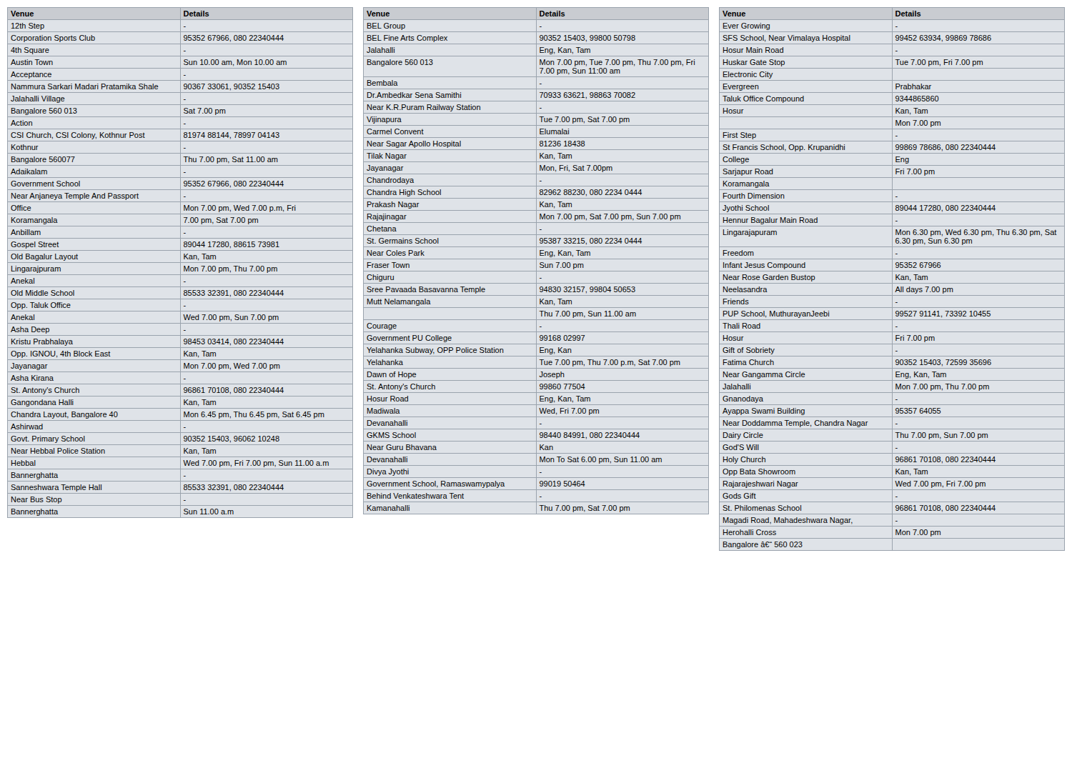| Venue | Details |
| --- | --- |
| 12th Step | - |
| Corporation Sports Club | 95352 67966, 080 22340444 |
| 4th Square | - |
| Austin Town | Sun 10.00 am, Mon 10.00 am |
| Acceptance | - |
| Nammura Sarkari Madari Pratamika Shale | 90367 33061, 90352 15403 |
| Jalahalli Village | - |
| Bangalore 560 013 | Sat 7.00 pm |
| Action | - |
| CSI Church, CSI Colony, Kothnur Post | 81974 88144, 78997 04143 |
| Kothnur | - |
| Bangalore 560077 | Thu 7.00 pm, Sat 11.00 am |
| Adaikalam | - |
| Government School | 95352 67966, 080 22340444 |
| Near Anjaneya Temple And Passport | - |
| Office | Mon 7.00 pm, Wed 7.00 p.m, Fri |
| Koramangala | 7.00 pm, Sat 7.00 pm |
| Anbillam | - |
| Gospel Street | 89044 17280, 88615 73981 |
| Old Bagalur Layout | Kan, Tam |
| Lingarajpuram | Mon 7.00 pm, Thu 7.00 pm |
| Anekal | - |
| Old Middle School | 85533 32391, 080 22340444 |
| Opp. Taluk Office | - |
| Anekal | Wed 7.00 pm, Sun 7.00 pm |
| Asha Deep | - |
| Kristu Prabhalaya | 98453 03414, 080 22340444 |
| Opp. IGNOU, 4th Block East | Kan, Tam |
| Jayanagar | Mon 7.00 pm, Wed 7.00 pm |
| Asha Kirana | - |
| St. Antony's Church | 96861 70108, 080 22340444 |
| Gangondana Halli | Kan, Tam |
| Chandra Layout, Bangalore 40 | Mon 6.45 pm, Thu 6.45 pm, Sat 6.45 pm |
| Ashirwad | - |
| Govt. Primary School | 90352 15403, 96062 10248 |
| Near Hebbal Police Station | Kan, Tam |
| Hebbal | Wed 7.00 pm, Fri 7.00 pm, Sun 11.00 a.m |
| Bannerghatta | - |
| Sanneshwara Temple Hall | 85533 32391, 080 22340444 |
| Near Bus Stop | - |
| Bannerghatta | Sun 11.00 a.m |
| Venue | Details |
| --- | --- |
| BEL Group | - |
| BEL Fine Arts Complex | 90352 15403, 99800 50798 |
| Jalahalli | Eng, Kan, Tam |
| Bangalore 560 013 | Mon 7.00 pm, Tue 7.00 pm, Thu 7.00 pm, Fri 7.00 pm, Sun 11:00 am |
| Bembala | - |
| Dr.Ambedkar Sena Samithi | 70933 63621, 98863 70082 |
| Near K.R.Puram Railway Station | - |
| Vijinapura | Tue 7.00 pm, Sat 7.00 pm |
| Carmel Convent | Elumalai |
| Near Sagar Apollo Hospital | 81236 18438 |
| Tilak Nagar | Kan, Tam |
| Jayanagar | Mon, Fri, Sat 7.00pm |
| Chandrodaya | - |
| Chandra High School | 82962 88230, 080 2234 0444 |
| Prakash Nagar | Kan, Tam |
| Rajajinagar | Mon 7.00 pm, Sat 7.00 pm, Sun 7.00 pm |
| Chetana | - |
| St. Germains School | 95387 33215, 080 2234 0444 |
| Near Coles Park | Eng, Kan, Tam |
| Fraser Town | Sun 7.00 pm |
| Chiguru | - |
| Sree Pavaada Basavanna Temple | 94830 32157, 99804 50653 |
| Mutt Nelamangala | Kan, Tam |
| | Thu 7.00 pm, Sun 11.00 am |
| Courage | - |
| Government PU College | 99168 02997 |
| Yelahanka Subway, OPP Police Station | Eng, Kan |
| Yelahanka | Tue 7.00 pm, Thu 7.00 p.m, Sat 7.00 pm |
| Dawn of Hope | Joseph |
| St. Antony's Church | 99860 77504 |
| Hosur Road | Eng, Kan, Tam |
| Madiwala | Wed, Fri 7.00 pm |
| Devanahalli | - |
| GKMS School | 98440 84991, 080 22340444 |
| Near Guru Bhavana | Kan |
| Devanahalli | Mon To Sat 6.00 pm, Sun 11.00 am |
| Divya Jyothi | - |
| Government School, Ramaswamypalya | 99019 50464 |
| Behind Venkateshwara Tent | - |
| Kamanahalli | Thu 7.00 pm, Sat 7.00 pm |
| Venue | Details |
| --- | --- |
| Ever Growing | - |
| SFS School, Near Vimalaya Hospital | 99452 63934, 99869 78686 |
| Hosur Main Road | - |
| Huskar Gate Stop | Tue 7.00 pm, Fri 7.00 pm |
| Electronic City | |
| Evergreen | Prabhakar |
| Taluk Office Compound | 9344865860 |
| Hosur | Kan, Tam |
| | Mon 7.00 pm |
| First Step | - |
| St Francis School, Opp. Krupanidhi | 99869 78686, 080 22340444 |
| College | Eng |
| Sarjapur Road | Fri 7.00 pm |
| Koramangala | |
| Fourth Dimension | - |
| Jyothi School | 89044 17280, 080 22340444 |
| Hennur Bagalur Main Road | - |
| Lingarajapuram | Mon 6.30 pm, Wed 6.30 pm, Thu 6.30 pm, Sat 6.30 pm, Sun 6.30 pm |
| Freedom | - |
| Infant Jesus Compound | 95352 67966 |
| Near Rose Garden Bustop | Kan, Tam |
| Neelasandra | All days 7.00 pm |
| Friends | - |
| PUP School, MuthurayanJeebi | 99527 91141, 73392 10455 |
| Thali Road | - |
| Hosur | Fri 7.00 pm |
| Gift of Sobriety | - |
| Fatima Church | 90352 15403, 72599 35696 |
| Near Gangamma Circle | Eng, Kan, Tam |
| Jalahalli | Mon 7.00 pm, Thu 7.00 pm |
| Gnanodaya | - |
| Ayappa Swami Building | 95357 64055 |
| Near Doddamma Temple, Chandra Nagar | - |
| Dairy Circle | Thu 7.00 pm, Sun 7.00 pm |
| God'S Will | - |
| Holy Church | 96861 70108, 080 22340444 |
| Opp Bata Showroom | Kan, Tam |
| Rajarajeshwari Nagar | Wed 7.00 pm, Fri 7.00 pm |
| Gods Gift | - |
| St. Philomenas School | 96861 70108, 080 22340444 |
| Magadi Road, Mahadeshwara Nagar, | - |
| Herohalli Cross | Mon 7.00 pm |
| Bangalore â€“ 560 023 | |